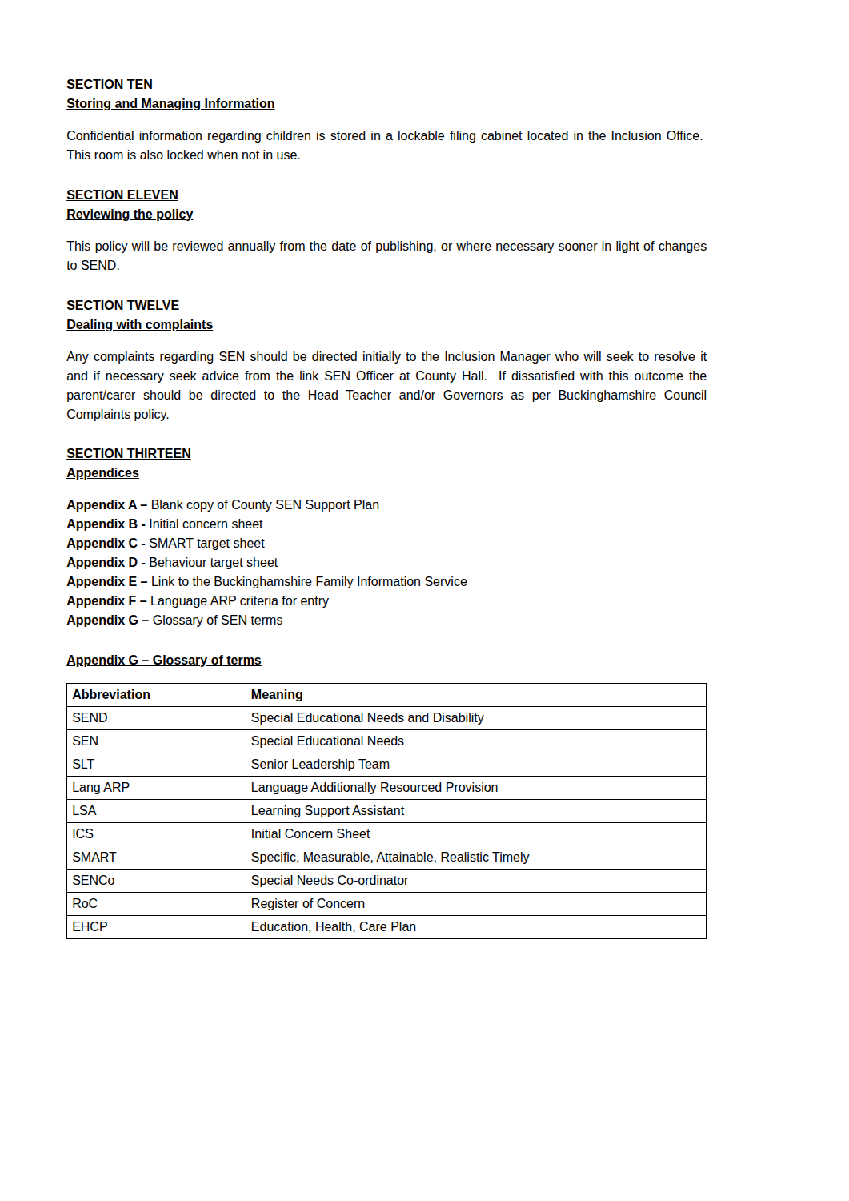SECTION TEN
Storing and Managing Information
Confidential information regarding children is stored in a lockable filing cabinet located in the Inclusion Office. This room is also locked when not in use.
SECTION ELEVEN
Reviewing the policy
This policy will be reviewed annually from the date of publishing, or where necessary sooner in light of changes to SEND.
SECTION TWELVE
Dealing with complaints
Any complaints regarding SEN should be directed initially to the Inclusion Manager who will seek to resolve it and if necessary seek advice from the link SEN Officer at County Hall. If dissatisfied with this outcome the parent/carer should be directed to the Head Teacher and/or Governors as per Buckinghamshire Council Complaints policy.
SECTION THIRTEEN
Appendices
Appendix A – Blank copy of County SEN Support Plan
Appendix B - Initial concern sheet
Appendix C - SMART target sheet
Appendix D - Behaviour target sheet
Appendix E – Link to the Buckinghamshire Family Information Service
Appendix F – Language ARP criteria for entry
Appendix G – Glossary of SEN terms
Appendix G – Glossary of terms
| Abbreviation | Meaning |
| --- | --- |
| SEND | Special Educational Needs and Disability |
| SEN | Special Educational Needs |
| SLT | Senior Leadership Team |
| Lang ARP | Language Additionally Resourced Provision |
| LSA | Learning Support Assistant |
| ICS | Initial Concern Sheet |
| SMART | Specific, Measurable, Attainable, Realistic Timely |
| SENCo | Special Needs Co-ordinator |
| RoC | Register of Concern |
| EHCP | Education, Health, Care Plan |